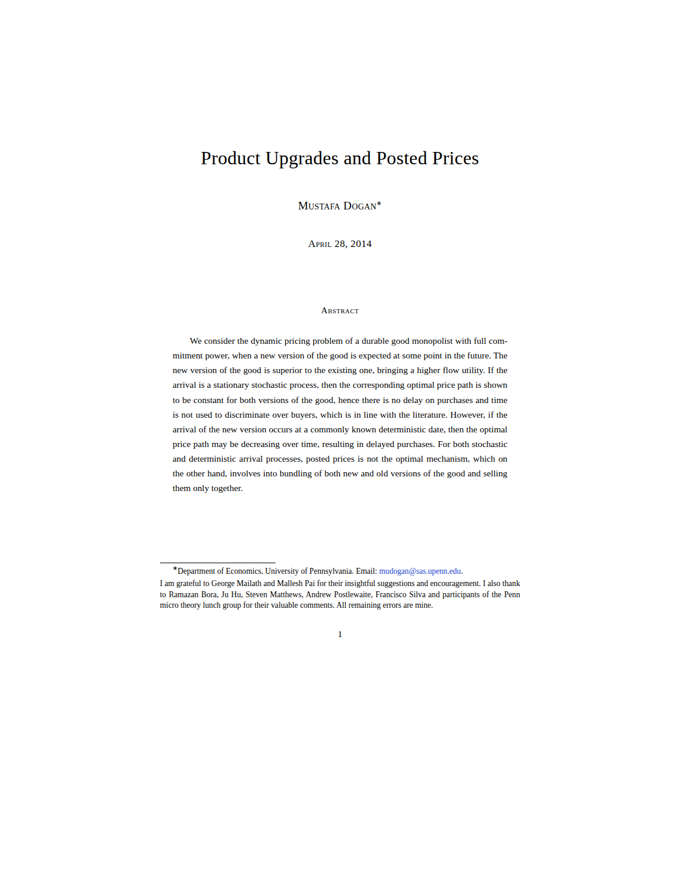Product Upgrades and Posted Prices
Mustafa Dogan∗
April 28, 2014
Abstract
We consider the dynamic pricing problem of a durable good monopolist with full commitment power, when a new version of the good is expected at some point in the future. The new version of the good is superior to the existing one, bringing a higher flow utility. If the arrival is a stationary stochastic process, then the corresponding optimal price path is shown to be constant for both versions of the good, hence there is no delay on purchases and time is not used to discriminate over buyers, which is in line with the literature. However, if the arrival of the new version occurs at a commonly known deterministic date, then the optimal price path may be decreasing over time, resulting in delayed purchases. For both stochastic and deterministic arrival processes, posted prices is not the optimal mechanism, which on the other hand, involves into bundling of both new and old versions of the good and selling them only together.
∗Department of Economics, University of Pennsylvania. Email: mudogan@sas.upenn.edu.
I am grateful to George Mailath and Mallesh Pai for their insightful suggestions and encouragement. I also thank to Ramazan Bora, Ju Hu, Steven Matthews, Andrew Postlewaite, Francisco Silva and participants of the Penn micro theory lunch group for their valuable comments. All remaining errors are mine.
1